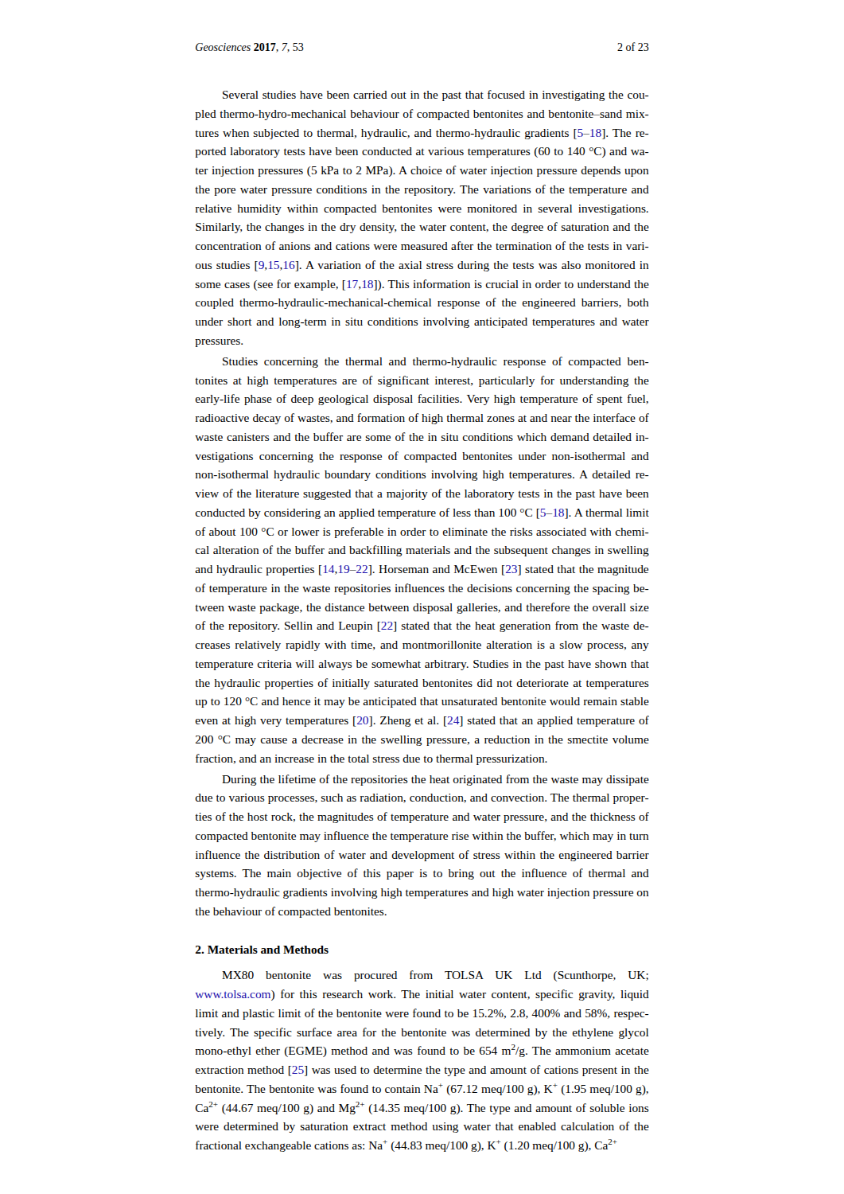Geosciences 2017, 7, 53
2 of 23
Several studies have been carried out in the past that focused in investigating the coupled thermo-hydro-mechanical behaviour of compacted bentonites and bentonite–sand mixtures when subjected to thermal, hydraulic, and thermo-hydraulic gradients [5–18]. The reported laboratory tests have been conducted at various temperatures (60 to 140 °C) and water injection pressures (5 kPa to 2 MPa). A choice of water injection pressure depends upon the pore water pressure conditions in the repository. The variations of the temperature and relative humidity within compacted bentonites were monitored in several investigations. Similarly, the changes in the dry density, the water content, the degree of saturation and the concentration of anions and cations were measured after the termination of the tests in various studies [9,15,16]. A variation of the axial stress during the tests was also monitored in some cases (see for example, [17,18]). This information is crucial in order to understand the coupled thermo-hydraulic-mechanical-chemical response of the engineered barriers, both under short and long-term in situ conditions involving anticipated temperatures and water pressures.
Studies concerning the thermal and thermo-hydraulic response of compacted bentonites at high temperatures are of significant interest, particularly for understanding the early-life phase of deep geological disposal facilities. Very high temperature of spent fuel, radioactive decay of wastes, and formation of high thermal zones at and near the interface of waste canisters and the buffer are some of the in situ conditions which demand detailed investigations concerning the response of compacted bentonites under non-isothermal and non-isothermal hydraulic boundary conditions involving high temperatures. A detailed review of the literature suggested that a majority of the laboratory tests in the past have been conducted by considering an applied temperature of less than 100 °C [5–18]. A thermal limit of about 100 °C or lower is preferable in order to eliminate the risks associated with chemical alteration of the buffer and backfilling materials and the subsequent changes in swelling and hydraulic properties [14,19–22]. Horseman and McEwen [23] stated that the magnitude of temperature in the waste repositories influences the decisions concerning the spacing between waste package, the distance between disposal galleries, and therefore the overall size of the repository. Sellin and Leupin [22] stated that the heat generation from the waste decreases relatively rapidly with time, and montmorillonite alteration is a slow process, any temperature criteria will always be somewhat arbitrary. Studies in the past have shown that the hydraulic properties of initially saturated bentonites did not deteriorate at temperatures up to 120 °C and hence it may be anticipated that unsaturated bentonite would remain stable even at high very temperatures [20]. Zheng et al. [24] stated that an applied temperature of 200 °C may cause a decrease in the swelling pressure, a reduction in the smectite volume fraction, and an increase in the total stress due to thermal pressurization.
During the lifetime of the repositories the heat originated from the waste may dissipate due to various processes, such as radiation, conduction, and convection. The thermal properties of the host rock, the magnitudes of temperature and water pressure, and the thickness of compacted bentonite may influence the temperature rise within the buffer, which may in turn influence the distribution of water and development of stress within the engineered barrier systems. The main objective of this paper is to bring out the influence of thermal and thermo-hydraulic gradients involving high temperatures and high water injection pressure on the behaviour of compacted bentonites.
2. Materials and Methods
MX80 bentonite was procured from TOLSA UK Ltd (Scunthorpe, UK; www.tolsa.com) for this research work. The initial water content, specific gravity, liquid limit and plastic limit of the bentonite were found to be 15.2%, 2.8, 400% and 58%, respectively. The specific surface area for the bentonite was determined by the ethylene glycol mono-ethyl ether (EGME) method and was found to be 654 m2/g. The ammonium acetate extraction method [25] was used to determine the type and amount of cations present in the bentonite. The bentonite was found to contain Na+ (67.12 meq/100 g), K+ (1.95 meq/100 g), Ca2+ (44.67 meq/100 g) and Mg2+ (14.35 meq/100 g). The type and amount of soluble ions were determined by saturation extract method using water that enabled calculation of the fractional exchangeable cations as: Na+ (44.83 meq/100 g), K+ (1.20 meq/100 g), Ca2+